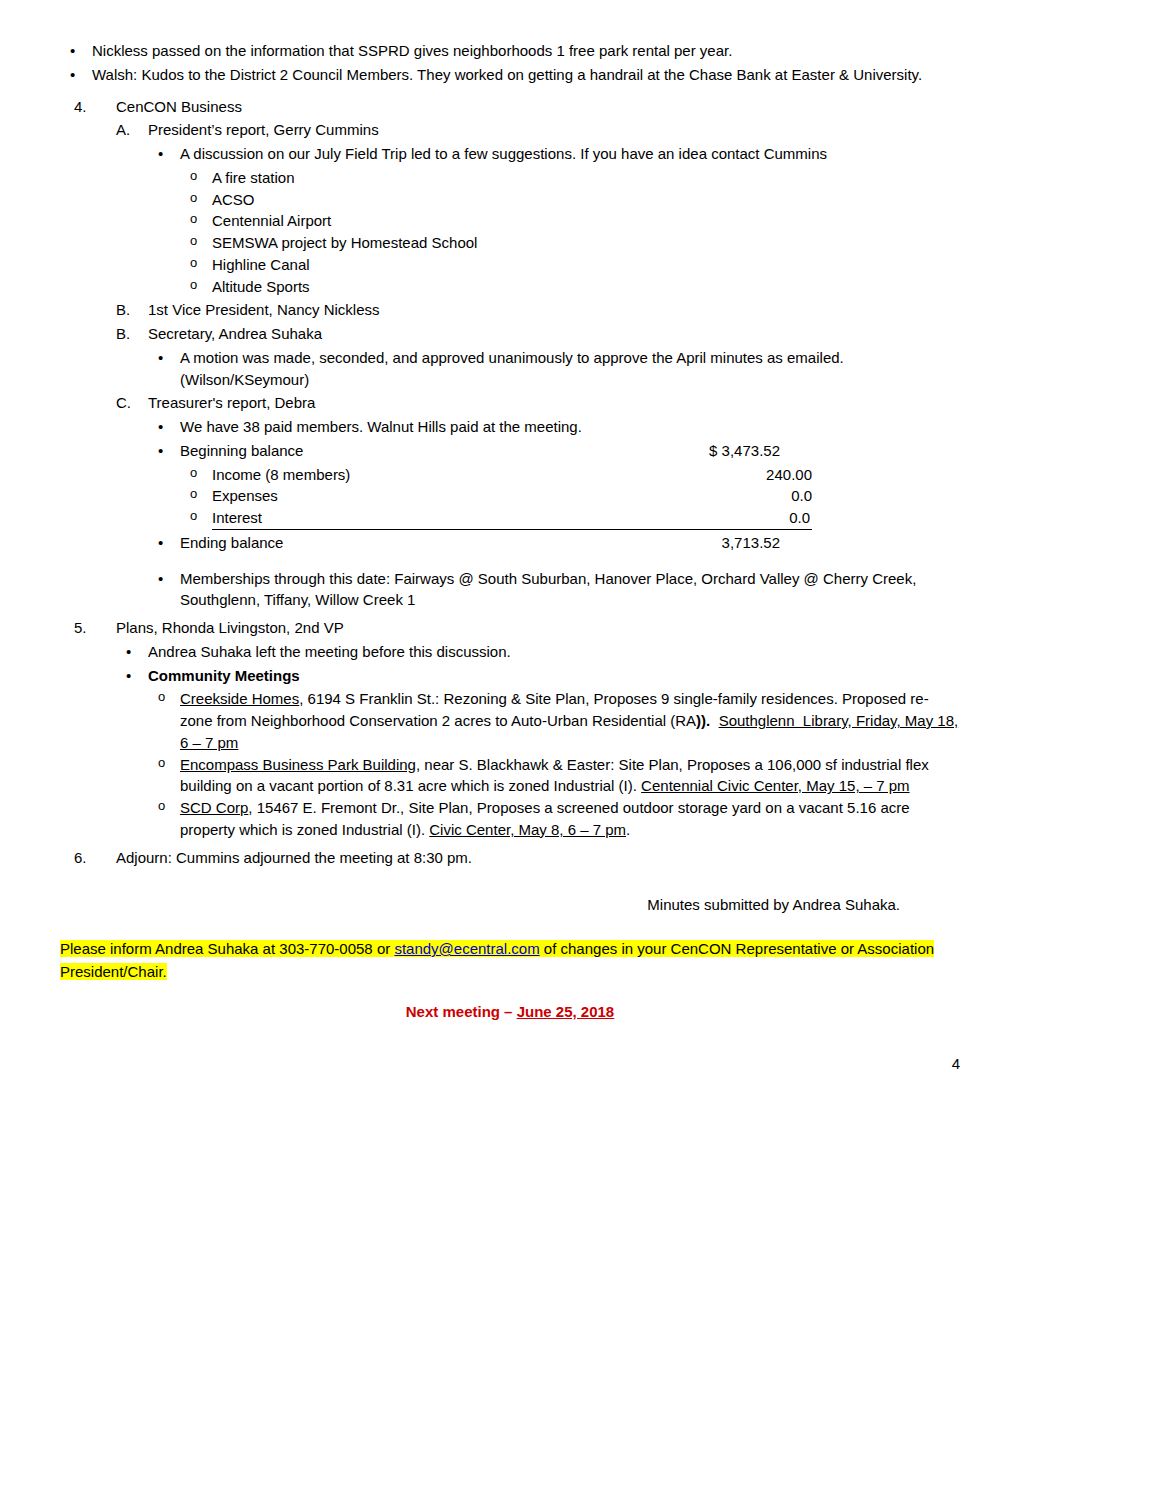Nickless passed on the information that SSPRD gives neighborhoods 1 free park rental per year.
Walsh: Kudos to the District 2 Council Members. They worked on getting a handrail at the Chase Bank at Easter & University.
CenCON Business
A. President’s report, Gerry Cummins
A discussion on our July Field Trip led to a few suggestions. If you have an idea contact Cummins
A fire station
ACSO
Centennial Airport
SEMSWA project by Homestead School
Highline Canal
Altitude Sports
B. 1st Vice President, Nancy Nickless
B. Secretary, Andrea Suhaka
A motion was made, seconded, and approved unanimously to approve the April minutes as emailed. (Wilson/KSeymour)
C. Treasurer's report, Debra
We have 38 paid members. Walnut Hills paid at the meeting.
Beginning balance$ 3,473.52
Income (8 members) 240.00
Expenses 0.0
Interest 0.0
Ending balance 3,713.52
Memberships through this date: Fairways @ South Suburban, Hanover Place, Orchard Valley @ Cherry Creek, Southglenn, Tiffany, Willow Creek 1
Plans, Rhonda Livingston, 2nd VP
Andrea Suhaka left the meeting before this discussion.
Community Meetings
Creekside Homes, 6194 S Franklin St.: Rezoning & Site Plan, Proposes 9 single-family residences. Proposed re-zone from Neighborhood Conservation 2 acres to Auto-Urban Residential (RA)). Southglenn Library, Friday, May 18, 6 – 7 pm
Encompass Business Park Building, near S. Blackhawk & Easter: Site Plan, Proposes a 106,000 sf industrial flex building on a vacant portion of 8.31 acre which is zoned Industrial (I). Centennial Civic Center, May 15, – 7 pm
SCD Corp, 15467 E. Fremont Dr., Site Plan, Proposes a screened outdoor storage yard on a vacant 5.16 acre property which is zoned Industrial (I). Civic Center, May 8, 6 – 7 pm.
Adjourn: Cummins adjourned the meeting at 8:30 pm.
Minutes submitted by Andrea Suhaka.
Please inform Andrea Suhaka at 303-770-0058 or standy@ecentral.com of changes in your CenCON Representative or Association President/Chair.
Next meeting – June 25, 2018
4